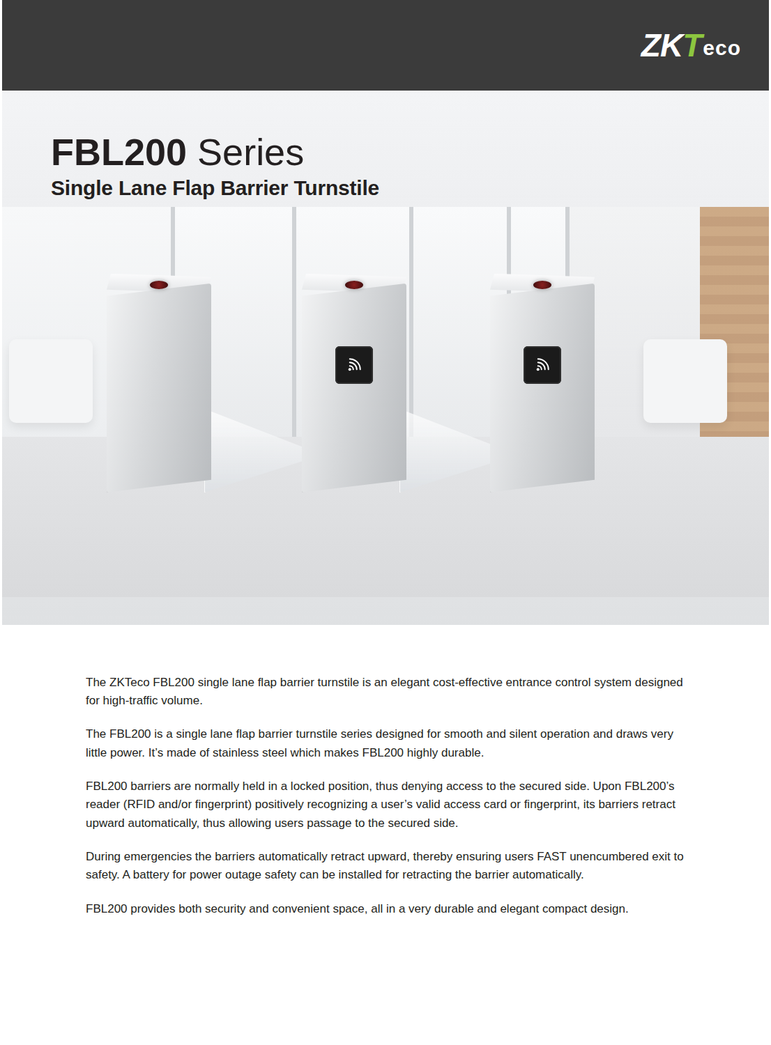ZK Teco
FBL200 Series
Single Lane Flap Barrier Turnstile
The ZKTeco FBL200 single lane flap barrier turnstile is an elegant cost-effective entrance control system designed for high-traffic volume.
The FBL200 is a single lane flap barrier turnstile series designed for smooth and silent operation and draws very little power. It’s made of stainless steel which makes FBL200 highly durable.
FBL200 barriers are normally held in a locked position, thus denying access to the secured side. Upon FBL200’s reader (RFID and/or fingerprint) positively recognizing a user’s valid access card or fingerprint, its barriers retract upward automatically, thus allowing users passage to the secured side.
During emergencies the barriers automatically retract upward, thereby ensuring users FAST unencumbered exit to safety. A battery for power outage safety can be installed for retracting the barrier automatically.
FBL200 provides both security and convenient space, all in a very durable and elegant compact design.